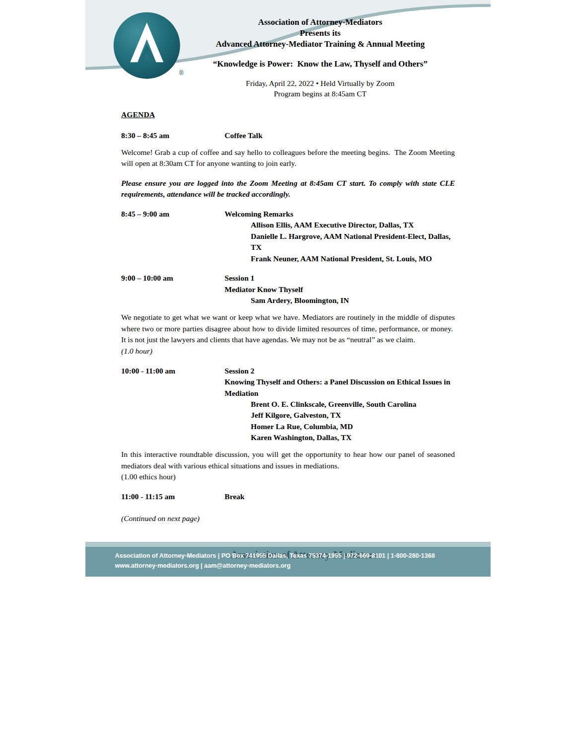®
Association of Attorney-Mediators
Presents its
Advanced Attorney-Mediator Training & Annual Meeting
“Knowledge is Power: Know the Law, Thyself and Others”
Friday, April 22, 2022 • Held Virtually by Zoom
Program begins at 8:45am CT
AGENDA
8:30 – 8:45 am Coffee Talk
Welcome! Grab a cup of coffee and say hello to colleagues before the meeting begins. The Zoom Meeting will open at 8:30am CT for anyone wanting to join early.
Please ensure you are logged into the Zoom Meeting at 8:45am CT start. To comply with state CLE requirements, attendance will be tracked accordingly.
8:45 – 9:00 am Welcoming Remarks
Allison Ellis, AAM Executive Director, Dallas, TX
Danielle L. Hargrove, AAM National President-Elect, Dallas, TX
Frank Neuner, AAM National President, St. Louis, MO
9:00 – 10:00 am Session 1Mediator Know Thyself
Sam Ardery, Bloomington, IN
We negotiate to get what we want or keep what we have. Mediators are routinely in the middle of disputes where two or more parties disagree about how to divide limited resources of time, performance, or money. It is not just the lawyers and clients that have agendas. We may not be as “neutral” as we claim.
(1.0 hour)
10:00 - 11:00 am Session 2Knowing Thyself and Others: a Panel Discussion on Ethical Issues in Mediation
Brent O. E. Clinkscale, Greenville, South Carolina
Jeff Kilgore, Galveston, TX
Homer La Rue, Columbia, MD
Karen Washington, Dallas, TX
In this interactive roundtable discussion, you will get the opportunity to hear how our panel of seasoned mediators deal with various ethical situations and issues in mediations.
(1.00 ethics hour)
11:00 - 11:15 am Break
(Continued on next page)
Association of Attorney-Mediators
Association of Attorney-Mediators | PO Box 741955 Dallas, Texas 75374-1955 | 972-669-8101 | 1-800-280-1368
www.attorney-mediators.org | aam@attorney-mediators.org